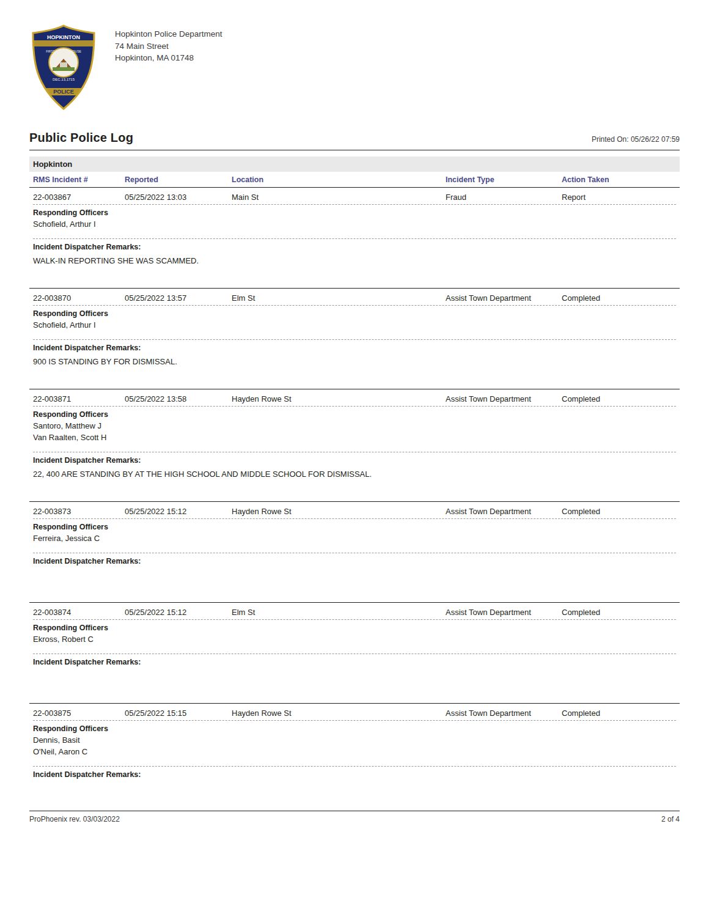HOPKINTON DEC.13,1715 POLICE FIRST MEETING HOUSE
Hopkinton Police Department
74 Main Street
Hopkinton, MA 01748
Public Police Log
Printed On: 05/26/22 07:59
Hopkinton
RMS Incident #
Reported
Location
Incident Type
Action Taken
22-003867
05/25/2022 13:03
Main St
Fraud
Report
Responding Officers
Schofield, Arthur I
Incident Dispatcher Remarks:
WALK-IN REPORTING SHE WAS SCAMMED.
22-003870
05/25/2022 13:57
Elm St
Assist Town Department
Completed
Responding Officers
Schofield, Arthur I
Incident Dispatcher Remarks:
900 IS STANDING BY FOR DISMISSAL.
22-003871
05/25/2022 13:58
Hayden Rowe St
Assist Town Department
Completed
Responding Officers
Santoro, Matthew J
Van Raalten, Scott H
Incident Dispatcher Remarks:
22, 400 ARE STANDING BY AT THE HIGH SCHOOL AND MIDDLE SCHOOL FOR DISMISSAL.
22-003873
05/25/2022 15:12
Hayden Rowe St
Assist Town Department
Completed
Responding Officers
Ferreira, Jessica C
Incident Dispatcher Remarks:
22-003874
05/25/2022 15:12
Elm St
Assist Town Department
Completed
Responding Officers
Ekross, Robert C
Incident Dispatcher Remarks:
22-003875
05/25/2022 15:15
Hayden Rowe St
Assist Town Department
Completed
Responding Officers
Dennis, Basit
O'Neil, Aaron C
Incident Dispatcher Remarks:
ProPhoenix rev. 03/03/2022
2 of 4